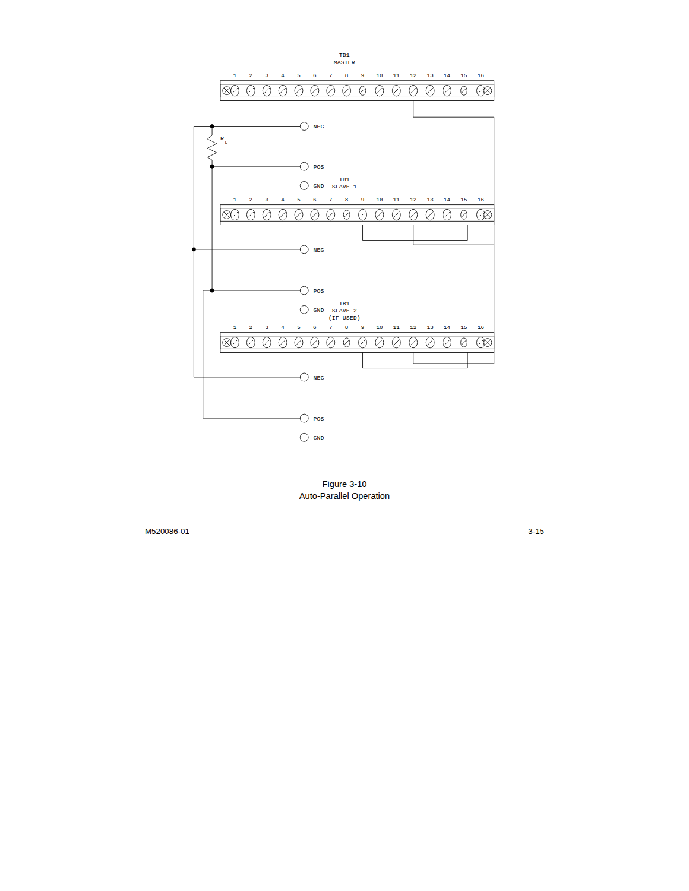TB1 MASTER 1 2 3 4 5 6 7 8 9 10 11 12 13 14 15 16 NEG POS GND R L TB1 SLAVE 1 1 2 3 4 5 6 7 8 9 10 11 12 13 14 15 16 NEG POS GND TB1 SLAVE 2 (IF USED) 1 2 3 4 5 6 7 8 9 10 11 12 13 14 15 16 NEG POS GND
Figure 3-10
Auto-Parallel Operation
M520086-01 3-15